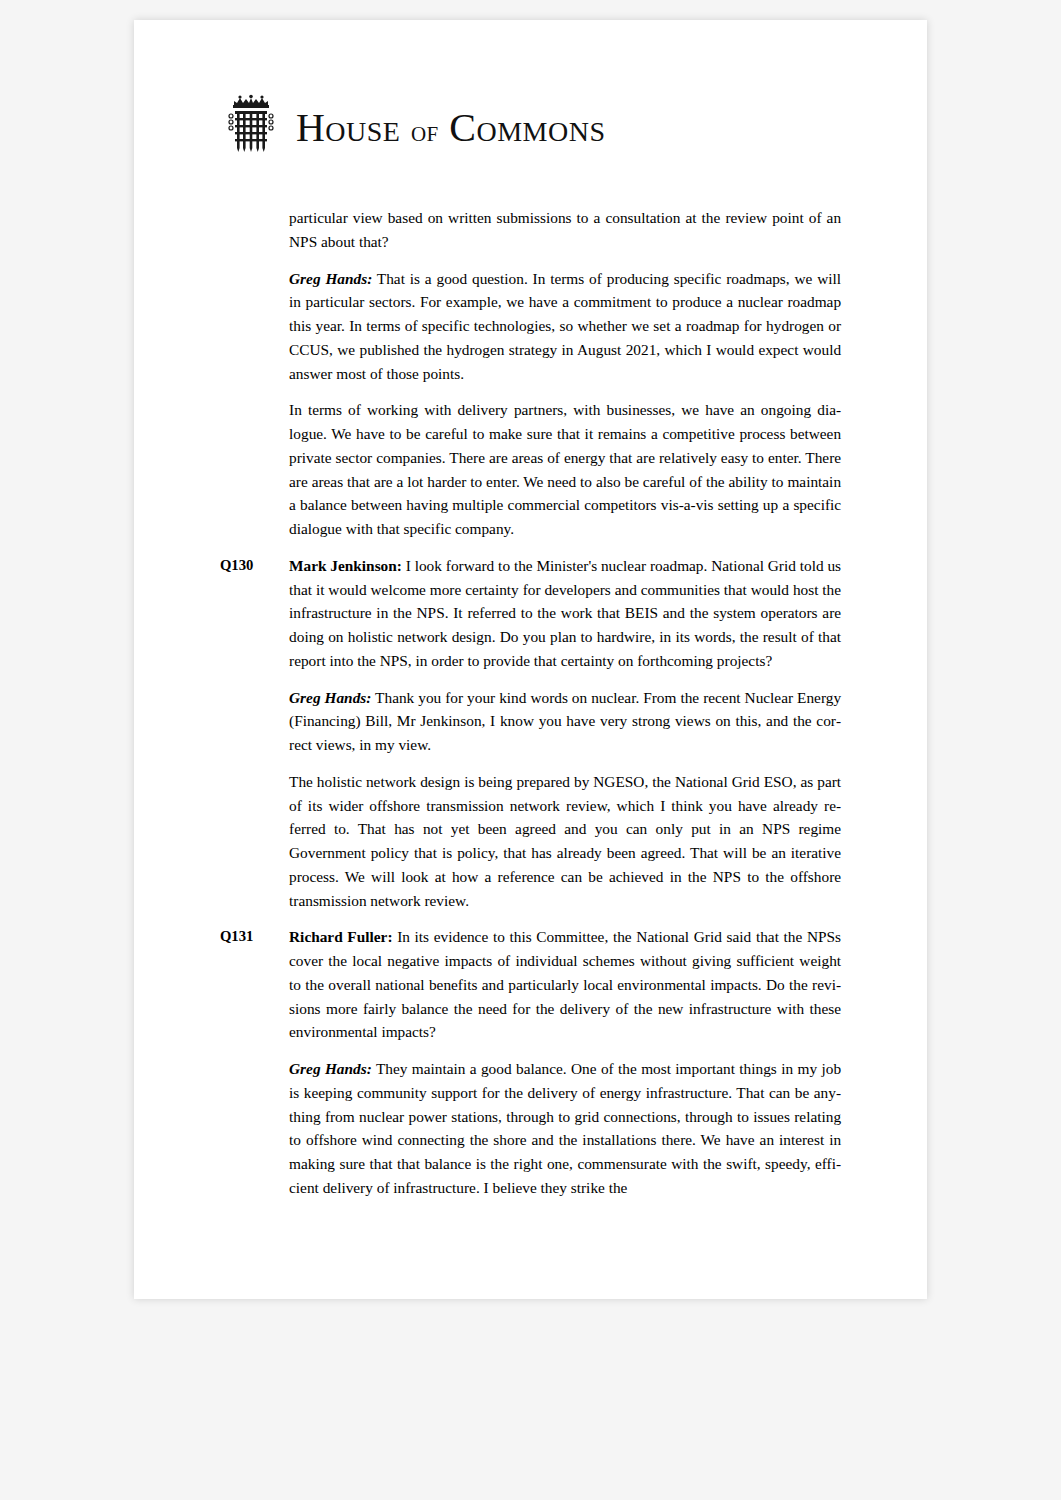House of Commons
particular view based on written submissions to a consultation at the review point of an NPS about that?
Greg Hands: That is a good question. In terms of producing specific roadmaps, we will in particular sectors. For example, we have a commitment to produce a nuclear roadmap this year. In terms of specific technologies, so whether we set a roadmap for hydrogen or CCUS, we published the hydrogen strategy in August 2021, which I would expect would answer most of those points.
In terms of working with delivery partners, with businesses, we have an ongoing dialogue. We have to be careful to make sure that it remains a competitive process between private sector companies. There are areas of energy that are relatively easy to enter. There are areas that are a lot harder to enter. We need to also be careful of the ability to maintain a balance between having multiple commercial competitors vis-a-vis setting up a specific dialogue with that specific company.
Q130
Mark Jenkinson: I look forward to the Minister's nuclear roadmap. National Grid told us that it would welcome more certainty for developers and communities that would host the infrastructure in the NPS. It referred to the work that BEIS and the system operators are doing on holistic network design. Do you plan to hardwire, in its words, the result of that report into the NPS, in order to provide that certainty on forthcoming projects?
Greg Hands: Thank you for your kind words on nuclear. From the recent Nuclear Energy (Financing) Bill, Mr Jenkinson, I know you have very strong views on this, and the correct views, in my view.
The holistic network design is being prepared by NGESO, the National Grid ESO, as part of its wider offshore transmission network review, which I think you have already referred to. That has not yet been agreed and you can only put in an NPS regime Government policy that is policy, that has already been agreed. That will be an iterative process. We will look at how a reference can be achieved in the NPS to the offshore transmission network review.
Q131
Richard Fuller: In its evidence to this Committee, the National Grid said that the NPSs cover the local negative impacts of individual schemes without giving sufficient weight to the overall national benefits and particularly local environmental impacts. Do the revisions more fairly balance the need for the delivery of the new infrastructure with these environmental impacts?
Greg Hands: They maintain a good balance. One of the most important things in my job is keeping community support for the delivery of energy infrastructure. That can be anything from nuclear power stations, through to grid connections, through to issues relating to offshore wind connecting the shore and the installations there. We have an interest in making sure that that balance is the right one, commensurate with the swift, speedy, efficient delivery of infrastructure. I believe they strike the